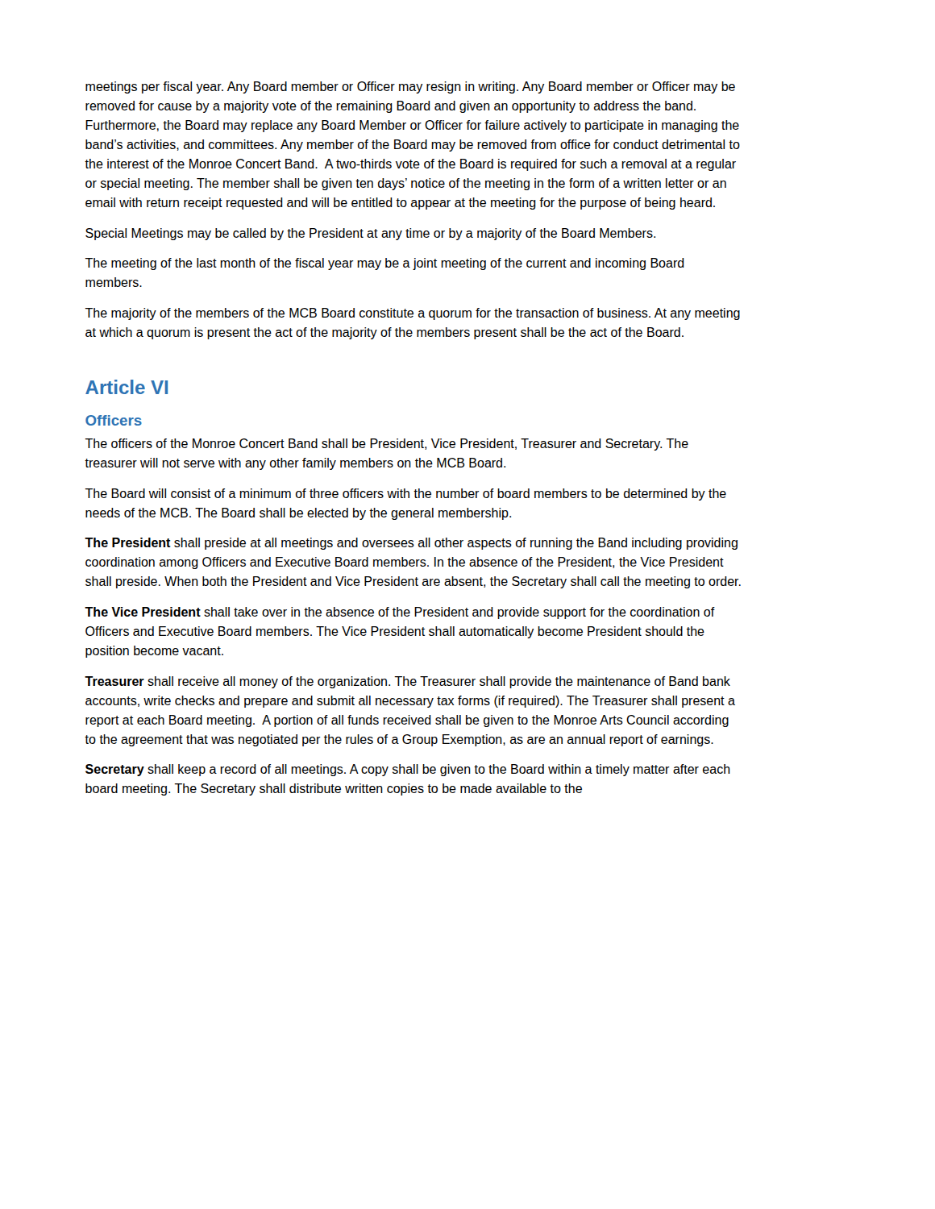meetings per fiscal year. Any Board member or Officer may resign in writing. Any Board member or Officer may be removed for cause by a majority vote of the remaining Board and given an opportunity to address the band. Furthermore, the Board may replace any Board Member or Officer for failure actively to participate in managing the band’s activities, and committees. Any member of the Board may be removed from office for conduct detrimental to the interest of the Monroe Concert Band. A two-thirds vote of the Board is required for such a removal at a regular or special meeting. The member shall be given ten days’ notice of the meeting in the form of a written letter or an email with return receipt requested and will be entitled to appear at the meeting for the purpose of being heard.
Special Meetings may be called by the President at any time or by a majority of the Board Members.
The meeting of the last month of the fiscal year may be a joint meeting of the current and incoming Board members.
The majority of the members of the MCB Board constitute a quorum for the transaction of business. At any meeting at which a quorum is present the act of the majority of the members present shall be the act of the Board.
Article VI
Officers
The officers of the Monroe Concert Band shall be President, Vice President, Treasurer and Secretary. The treasurer will not serve with any other family members on the MCB Board.
The Board will consist of a minimum of three officers with the number of board members to be determined by the needs of the MCB. The Board shall be elected by the general membership.
The President shall preside at all meetings and oversees all other aspects of running the Band including providing coordination among Officers and Executive Board members. In the absence of the President, the Vice President shall preside. When both the President and Vice President are absent, the Secretary shall call the meeting to order.
The Vice President shall take over in the absence of the President and provide support for the coordination of Officers and Executive Board members. The Vice President shall automatically become President should the position become vacant.
Treasurer shall receive all money of the organization. The Treasurer shall provide the maintenance of Band bank accounts, write checks and prepare and submit all necessary tax forms (if required). The Treasurer shall present a report at each Board meeting. A portion of all funds received shall be given to the Monroe Arts Council according to the agreement that was negotiated per the rules of a Group Exemption, as are an annual report of earnings.
Secretary shall keep a record of all meetings. A copy shall be given to the Board within a timely matter after each board meeting. The Secretary shall distribute written copies to be made available to the